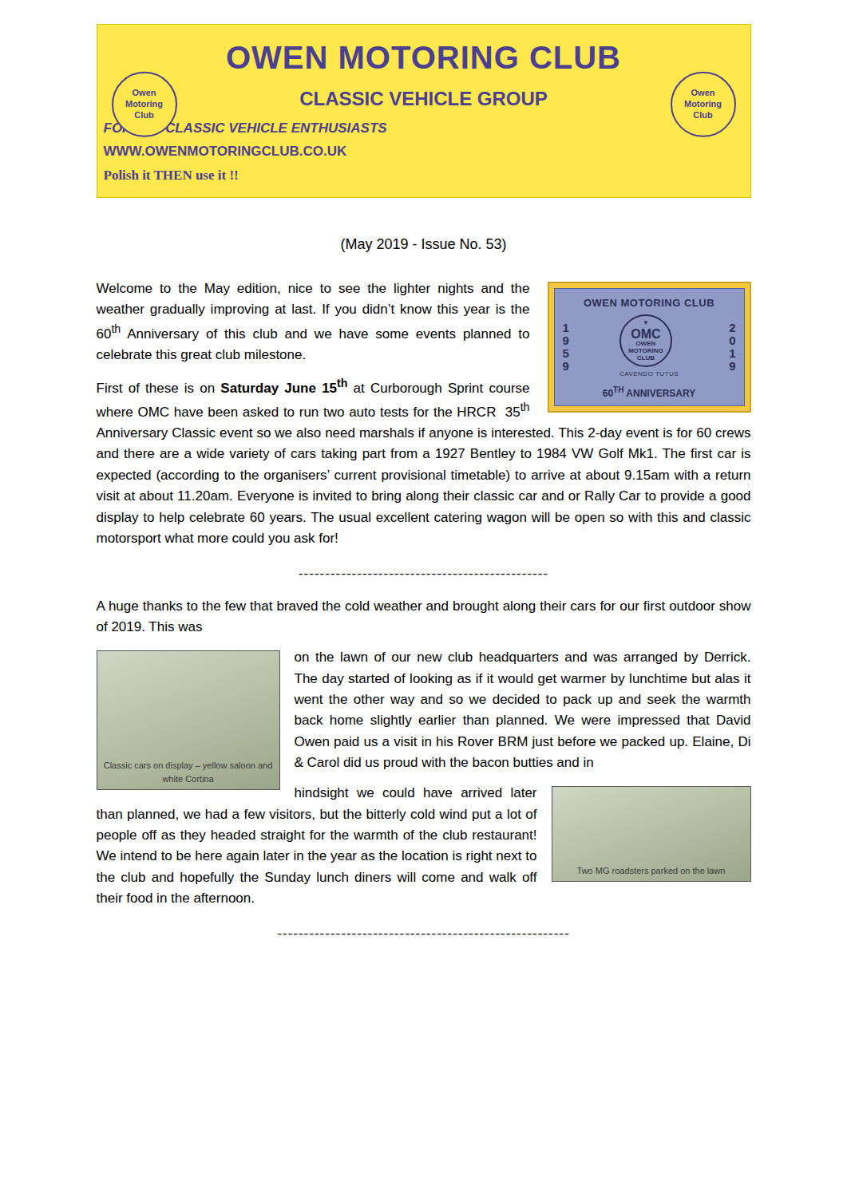Owen
Motoring
Club
Owen
Motoring
Club
OWEN MOTORING CLUB
CLASSIC VEHICLE GROUP
FOR ALL CLASSIC VEHICLE ENTHUSIASTS
WWW.OWENMOTORINGCLUB.CO.UK
Polish it THEN use it !!
(May 2019 - Issue No. 53)
OWEN MOTORING CLUB
1
9
5
9
▼ OMC OWEN
MOTORING
CLUB
CAVENDO TUTUS
2
0
1
9
60TH ANNIVERSARY
Welcome to the May edition, nice to see the lighter nights and the weather gradually improving at last. If you didn’t know this year is the 60th Anniversary of this club and we have some events planned to celebrate this great club milestone.
First of these is on Saturday June 15th at Curborough Sprint course where OMC have been asked to run two auto tests for the HRCR 35th Anniversary Classic event so we also need marshals if anyone is interested. This 2-day event is for 60 crews and there are a wide variety of cars taking part from a 1927 Bentley to 1984 VW Golf Mk1. The first car is expected (according to the organisers’ current provisional timetable) to arrive at about 9.15am with a return visit at about 11.20am. Everyone is invited to bring along their classic car and or Rally Car to provide a good display to help celebrate 60 years. The usual excellent catering wagon will be open so with this and classic motorsport what more could you ask for!
-----------------------------------------------
A huge thanks to the few that braved the cold weather and brought along their cars for our first outdoor show of 2019. This was
Classic cars on display – yellow saloon and white Cortina
on the lawn of our new club headquarters and was arranged by Derrick. The day started of looking as if it would get warmer by lunchtime but alas it went the other way and so we decided to pack up and seek the warmth back home slightly earlier than planned. We were impressed that David Owen paid us a visit in his Rover BRM just before we packed up. Elaine, Di & Carol did us proud with the bacon butties and in
Two MG roadsters parked on the lawn
hindsight we could have arrived later than planned, we had a few visitors, but the bitterly cold wind put a lot of people off as they headed straight for the warmth of the club restaurant! We intend to be here again later in the year as the location is right next to the club and hopefully the Sunday lunch diners will come and walk off their food in the afternoon.
-------------------------------------------------------